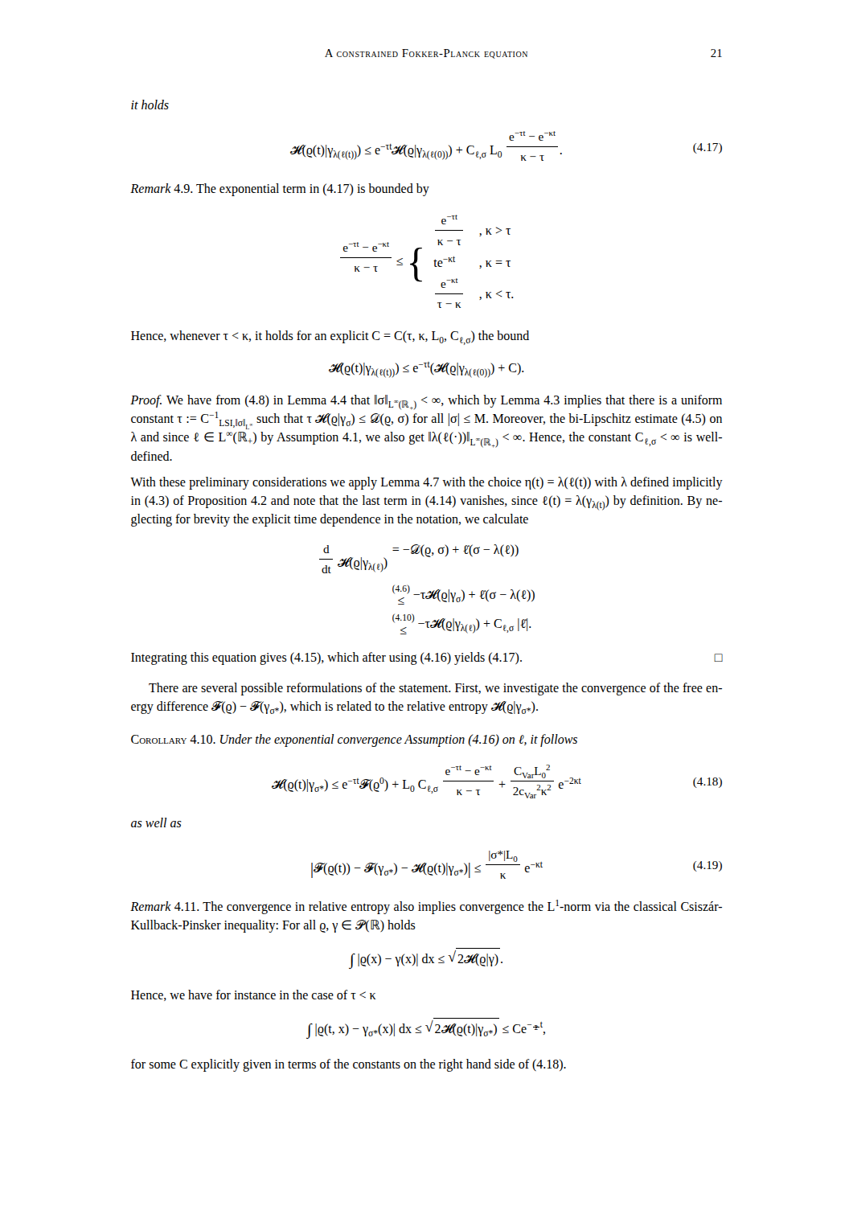A constrained Fokker-Planck equation 21
it holds
𝓗(ϱ(t)|γλ(ℓ(t))) ≤ e−τt𝓗(ϱ|γλ(ℓ(0))) + Cℓ,σ L0 e−τt − e−κt κ − τ. (4.17)
Remark 4.9. The exponential term in (4.17) is bounded by
e−τt − e−κt κ − τ ≤ { e−τt κ − τ, κ > τ te−κt, κ = τ e−κt τ − κ, κ < τ.
Hence, whenever τ < κ, it holds for an explicit C = C(τ, κ, L0, Cℓ,σ) the bound
𝓗(ϱ(t)|γλ(ℓ(t))) ≤ e−τt(𝓗(ϱ|γλ(ℓ(0))) + C).
Proof. We have from (4.8) in Lemma 4.4 that ‖σ‖L∞(ℝ+) < ∞, which by Lemma 4.3 implies that there is a uniform constant τ := C−1LSI,‖σ‖L∞ such that τ 𝓗(ϱ|γσ) ≤ 𝒟(ϱ, σ) for all |σ| ≤ M. Moreover, the bi-Lipschitz estimate (4.5) on λ and since ℓ ∈ L∞(ℝ+) by Assumption 4.1, we also get ‖λ(ℓ(·))‖L∞(ℝ+) < ∞. Hence, the constant Cℓ,σ < ∞ is well-defined.
With these preliminary considerations we apply Lemma 4.7 with the choice η(t) = λ(ℓ(t)) with λ defined implicitly in (4.3) of Proposition 4.2 and note that the last term in (4.14) vanishes, since ℓ(t) = λ(γλ(t)) by definition. By neglecting for brevity the explicit time dependence in the notation, we calculate
ddt 𝓗(ϱ|γλ(ℓ)) = −𝒟(ϱ, σ) + ℓ̇(σ − λ(ℓ)) (4.6)≤ −τ𝓗(ϱ|γσ) + ℓ̇(σ − λ(ℓ)) (4.10)≤ −τ𝓗(ϱ|γλ(ℓ)) + Cℓ,σ |ℓ̇|.
Integrating this equation gives (4.15), which after using (4.16) yields (4.17). □
There are several possible reformulations of the statement. First, we investigate the convergence of the free energy difference 𝓕(ϱ) − 𝓕(γσ*), which is related to the relative entropy 𝓗(ϱ|γσ*).
Corollary 4.10. Under the exponential convergence Assumption (4.16) on ℓ, it follows
𝓗(ϱ(t)|γσ*) ≤ e−τt𝓕(ϱ0) + L0 Cℓ,σ e−τt − e−κt κ − τ + CVarL022cVar2κ2 e−2κt (4.18)
as well as
|𝓕(ϱ(t)) − 𝓕(γσ*) − 𝓗(ϱ(t)|γσ*)| ≤ |σ*|L0 κ e−κt (4.19)
Remark 4.11. The convergence in relative entropy also implies convergence the L1-norm via the classical Csiszár-Kullback-Pinsker inequality: For all ϱ, γ ∈ 𝒫(ℝ) holds
∫ |ϱ(x) − γ(x)| dx ≤ 2𝓗(ϱ|γ).
Hence, we have for instance in the case of τ < κ
∫ |ϱ(t, x) − γσ*(x)| dx ≤ 2𝓗(ϱ(t)|γσ*) ≤ Ce−τ 2t,
for some C explicitly given in terms of the constants on the right hand side of (4.18).